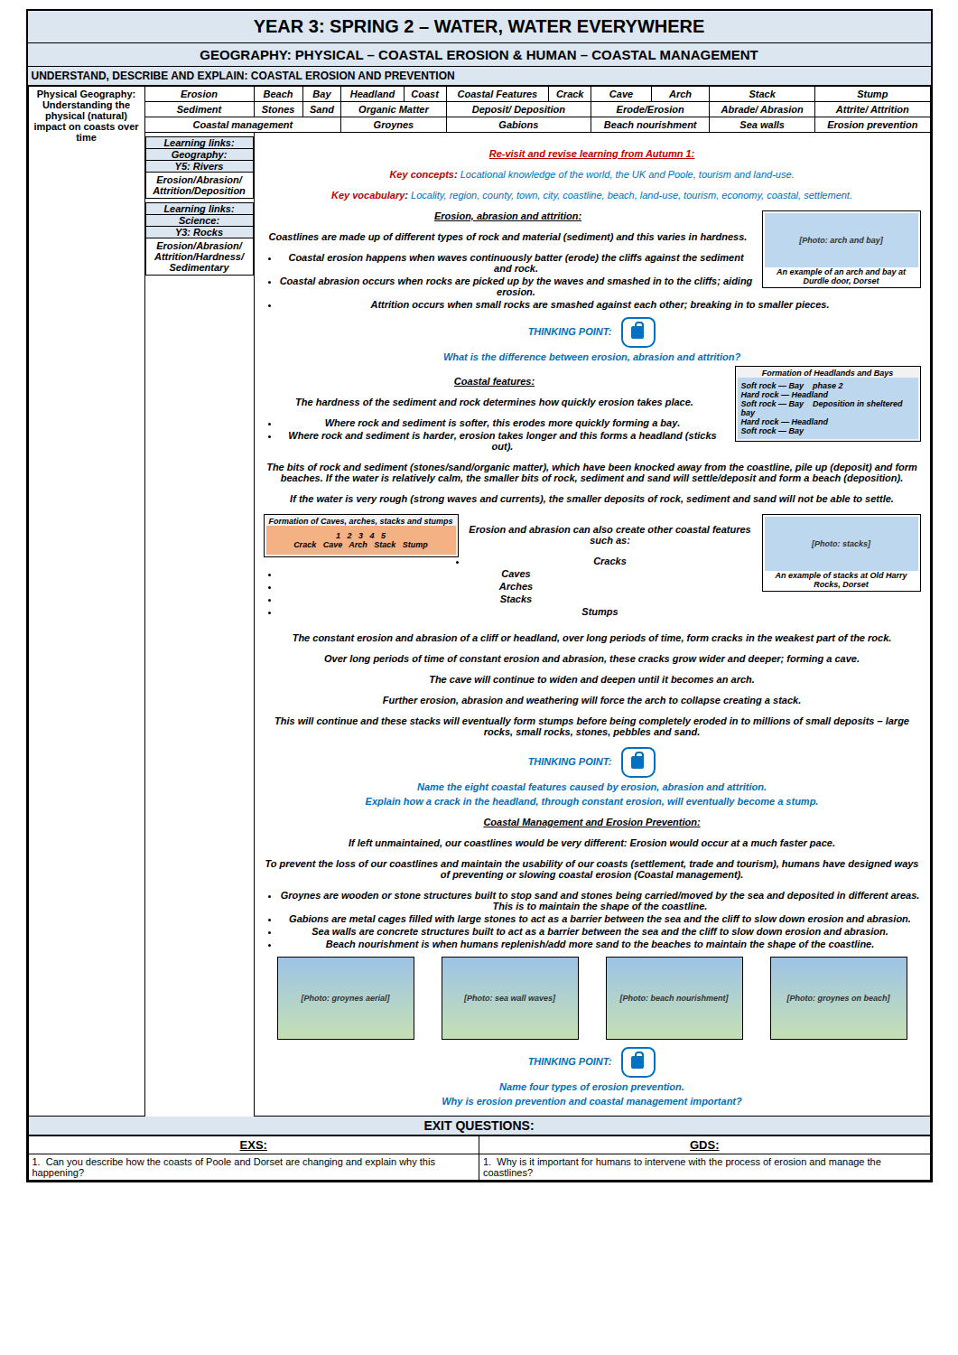YEAR 3: SPRING 2 – WATER, WATER EVERYWHERE
GEOGRAPHY: PHYSICAL – COASTAL EROSION & HUMAN – COASTAL MANAGEMENT
UNDERSTAND, DESCRIBE AND EXPLAIN: COASTAL EROSION AND PREVENTION
| Physical Geography: Understanding the physical (natural) impact on coasts over time | Erosion | Beach | Bay | Headland | Coast | Coastal Features | Crack | Cave | Arch | Stack | Stump |
| Sediment | Stones | Sand | Organic Matter | Deposit/ Deposition | Erode/Erosion | Abrade/ Abrasion | Attrite/ Attrition |
| Coastal management | Groynes | Gabions | Beach nourishment | Sea walls | Erosion prevention |
| Learning links: Geography: Y5: Rivers Erosion/Abrasion/ Attrition/Deposition Learning links: Science: Y3: Rocks Erosion/Abrasion/ Attrition/Hardness/ Sedimentary | Re-visit and revise learning from Autumn 1: Key concepts : Locational knowledge of the world, the UK and Poole, tourism and land-use. Key vocabulary : Locality, region, county, town, city, coastline, beach, land-use, tourism, economy, coastal, settlement. [Photo: arch and bay] An example of an arch and bay at Durdle door, Dorset Erosion, abrasion and attrition: Coastlines are made up of different types of rock and material ( sediment ) and this varies in hardness . Coastal erosion happens when waves continuously batter (erode) the cliffs against the sediment and rock. Coastal abrasion occurs when rocks are picked up by the waves and smashed in to the cliffs ; aiding erosion . Attrition occurs when small rocks are smashed against each other; breaking in to smaller pieces. THINKING POINT: What is the difference between erosion, abrasion and attrition? Formation of Headlands and Bays Soft rock — Bay phase 2 Hard rock — Headland Soft rock — Bay Deposition in sheltered bay Hard rock — Headland Soft rock — Bay Coastal features: The hardness of the sediment and rock determines how quickly erosion takes place. Where rock and sediment is softer , this erodes more quickly forming a bay . Where rock and sediment is harder , erosion takes longer and this forms a headland (sticks out). The bits of rock and sediment ( stones/sand/organic matter ), which have been knocked away from the coastline, pile up ( deposit ) and form beaches . If the water is relatively calm, the smaller bits of rock, sediment and sand will settle/deposit and form a beach (deposition) . If the water is very rough ( strong waves and currents ), the smaller deposits of rock, sediment and sand will not be able to settle . [Photo: stacks] An example of stacks at Old Harry Rocks, Dorset Formation of Caves, arches, stacks and stumps 1 2 3 4 5 Crack Cave Arch Stack Stump Erosion and abrasion can also create other coastal features such as: Cracks Caves Arches Stacks Stumps The constant erosion and abrasion of a cliff or headland , over long periods of time, form cracks in the weakest part of the rock. Over long periods of time of constant erosion and abrasion , these cracks grow wider and deeper; forming a cave . The cave will continue to widen and deepen until it becomes an arch . Further erosion , abrasion and weathering will force the arch to collapse creating a stack . This will continue and these stacks will eventually form stumps before being completely eroded in to millions of small deposits – large rocks, small rocks, stones, pebbles and sand. THINKING POINT: Name the eight coastal features caused by erosion, abrasion and attrition. Explain how a crack in the headland, through constant erosion, will eventually become a stump. Coastal Management and Erosion Prevention: If left unmaintained , our coastlines would be very different: Erosion would occur at a much faster pace. To prevent the loss of our coastlines and maintain the usability of our coasts ( settlement, trade and tourism ), humans have designed ways of preventing or slowing coastal erosion ( Coastal management ). Groynes are wooden or stone structures built to stop sand and stones being carried/moved by the sea and deposited in different areas . This is to maintain the shape of the coastline. Gabions are metal cages filled with large stones to act as a barrier between the sea and the cliff to slow down erosion and abrasion . Sea walls are concrete structures built to act as a barrier between the sea and the cliff to slow down erosion and abrasion. Beach nourishment is when humans replenish/add more sand to the beaches to maintain the shape of the coastline. [Photo: groynes aerial] [Photo: sea wall waves] [Photo: beach nourishment] [Photo: groynes on beach] THINKING POINT: Name four types of erosion prevention. Why is erosion prevention and coastal management important? |
EXIT QUESTIONS:
| EXS: | GDS: |
| --- | --- |
| 1. Can you describe how the coasts of Poole and Dorset are changing and explain why this happening? | 1. Why is it important for humans to intervene with the process of erosion and manage the coastlines? |